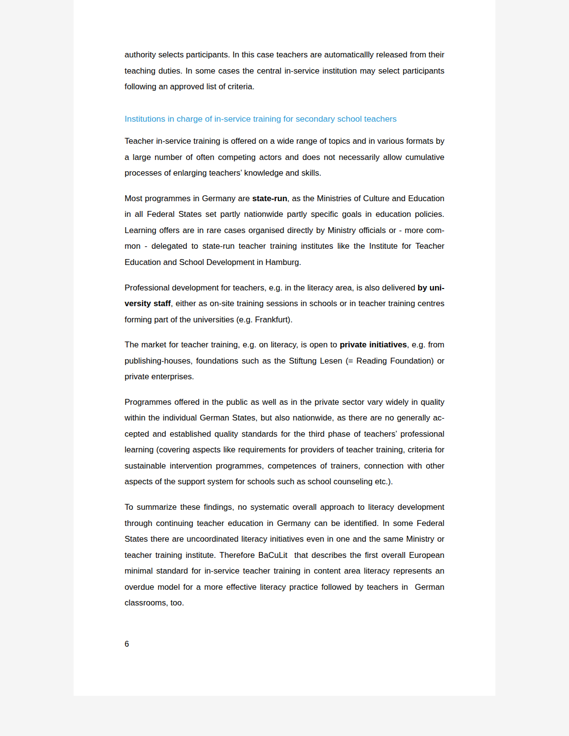authority selects participants. In this case teachers are automaticallly released from their teaching duties. In some cases the central in-service institution may select participants following an approved list of criteria.
Institutions in charge of in-service training for secondary school teachers
Teacher in-service training is offered on a wide range of topics and in various formats by a large number of often competing actors and does not necessarily allow cumulative processes of enlarging teachers’ knowledge and skills.
Most programmes in Germany are state-run, as the Ministries of Culture and Education in all Federal States set partly nationwide partly specific goals in education policies. Learning offers are in rare cases organised directly by Ministry officials or - more common - delegated to state-run teacher training institutes like the Institute for Teacher Education and School Development in Hamburg.
Professional development for teachers, e.g. in the literacy area, is also delivered by university staff, either as on-site training sessions in schools or in teacher training centres forming part of the universities (e.g. Frankfurt).
The market for teacher training, e.g. on literacy, is open to private initiatives, e.g. from publishing-houses, foundations such as the Stiftung Lesen (= Reading Foundation) or private enterprises.
Programmes offered in the public as well as in the private sector vary widely in quality within the individual German States, but also nationwide, as there are no generally accepted and established quality standards for the third phase of teachers’ professional learning (covering aspects like requirements for providers of teacher training, criteria for sustainable intervention programmes, competences of trainers, connection with other aspects of the support system for schools such as school counseling etc.).
To summarize these findings, no systematic overall approach to literacy development through continuing teacher education in Germany can be identified. In some Federal States there are uncoordinated literacy initiatives even in one and the same Ministry or teacher training institute. Therefore BaCuLit that describes the first overall European minimal standard for in-service teacher training in content area literacy represents an overdue model for a more effective literacy practice followed by teachers in German classrooms, too.
6